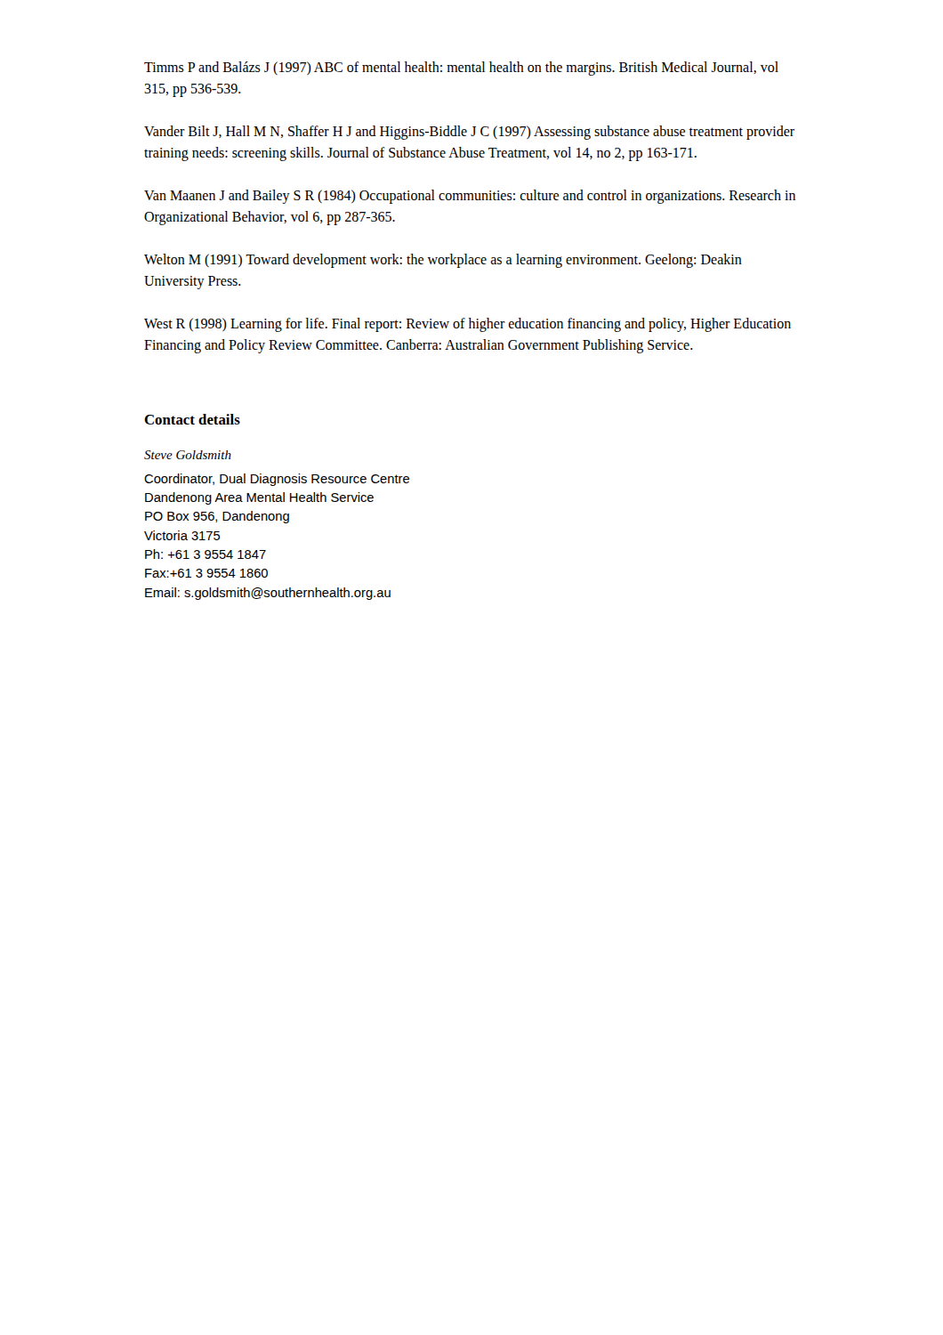Timms P and Balázs J (1997) ABC of mental health: mental health on the margins. British Medical Journal, vol 315, pp 536-539.
Vander Bilt J, Hall M N, Shaffer H J and Higgins-Biddle J C (1997) Assessing substance abuse treatment provider training needs: screening skills. Journal of Substance Abuse Treatment, vol 14, no 2, pp 163-171.
Van Maanen J and Bailey S R (1984) Occupational communities: culture and control in organizations. Research in Organizational Behavior, vol 6, pp 287-365.
Welton M (1991) Toward development work: the workplace as a learning environment. Geelong: Deakin University Press.
West R (1998) Learning for life. Final report: Review of higher education financing and policy, Higher Education Financing and Policy Review Committee. Canberra: Australian Government Publishing Service.
Contact details
Steve Goldsmith
Coordinator, Dual Diagnosis Resource Centre
Dandenong Area Mental Health Service
PO Box 956, Dandenong
Victoria 3175
Ph: +61 3 9554 1847
Fax:+61 3 9554 1860
Email: s.goldsmith@southernhealth.org.au